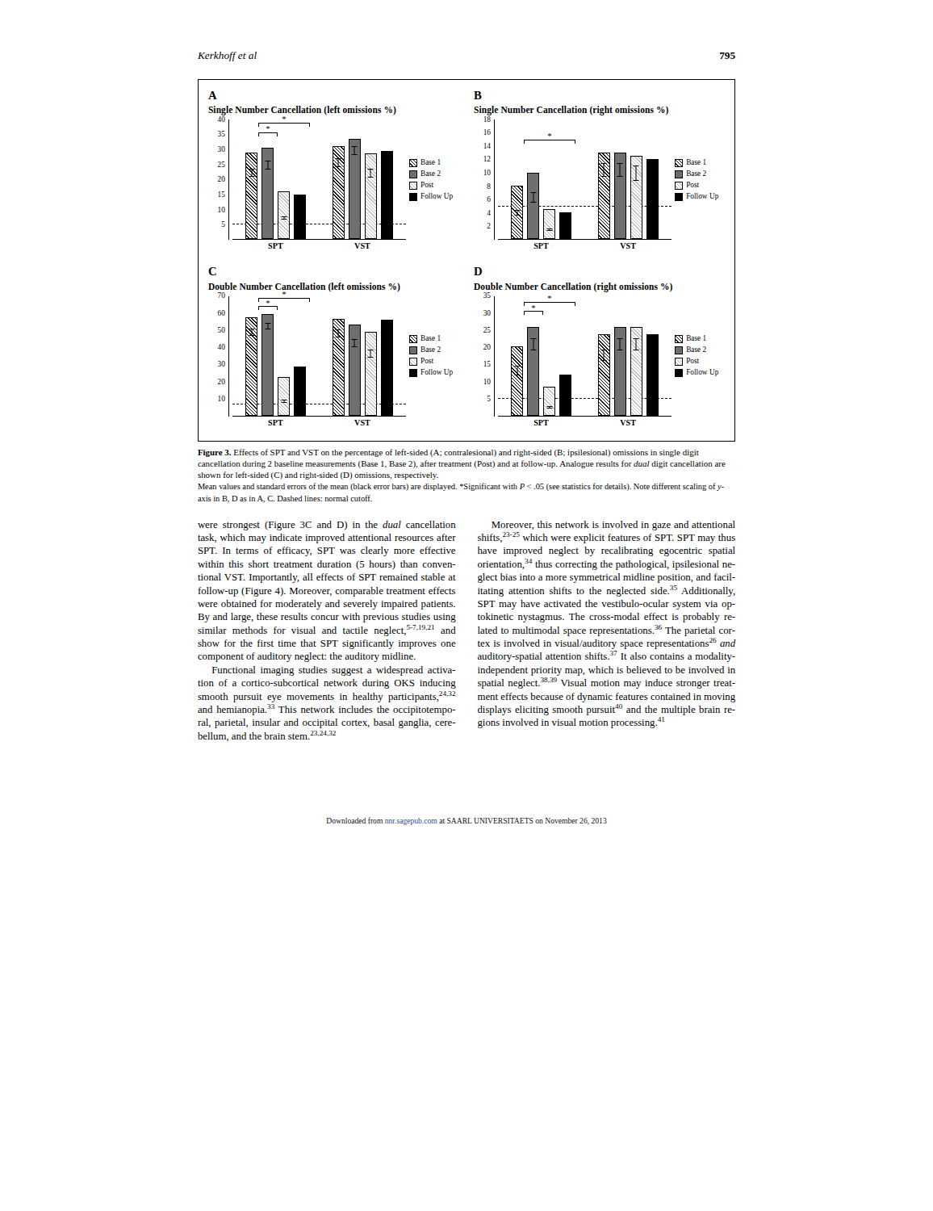Kerkhoff et al
795
A
Single Number Cancellation (left omissions %)
40 35 30 25 20 15 10 5
*
*
Base 1
Base 2
Post
Follow Up
SPT VST
B
Single Number Cancellation (right omissions %)
18 16 14 12 10 8 6 4 2
*
Base 1
Base 2
Post
Follow Up
SPT VST
C
Double Number Cancellation (left omissions %)
70 60 50 40 30 20 10
*
*
Base 1
Base 2
Post
Follow Up
SPT VST
D
Double Number Cancellation (right omissions %)
35 30 25 20 15 10 5
*
*
Base 1
Base 2
Post
Follow Up
SPT VST
Figure 3. Effects of SPT and VST on the percentage of left-sided (A; contralesional) and right-sided (B; ipsilesional) omissions in single digit cancellation during 2 baseline measurements (Base 1, Base 2), after treatment (Post) and at follow-up. Analogue results for dual digit cancellation are shown for left-sided (C) and right-sided (D) omissions, respectively.
Mean values and standard errors of the mean (black error bars) are displayed. *Significant with P < .05 (see statistics for details). Note different scaling of y-axis in B, D as in A, C. Dashed lines: normal cutoff.
were strongest (Figure 3C and D) in the dual cancellation task, which may indicate improved attentional resources after SPT. In terms of efficacy, SPT was clearly more effective within this short treatment duration (5 hours) than conventional VST. Importantly, all effects of SPT remained stable at follow-up (Figure 4). Moreover, comparable treatment effects were obtained for moderately and severely impaired patients. By and large, these results concur with previous studies using similar methods for visual and tactile neglect,5-7,19,21 and show for the first time that SPT significantly improves one component of auditory neglect: the auditory midline.
Functional imaging studies suggest a widespread activation of a cortico-subcortical network during OKS inducing smooth pursuit eye movements in healthy participants,24,32 and hemianopia.33 This network includes the occipitotemporal, parietal, insular and occipital cortex, basal ganglia, cerebellum, and the brain stem.23,24,32
Moreover, this network is involved in gaze and attentional shifts,23-25 which were explicit features of SPT. SPT may thus have improved neglect by recalibrating egocentric spatial orientation,34 thus correcting the pathological, ipsilesional neglect bias into a more symmetrical midline position, and facilitating attention shifts to the neglected side.35 Additionally, SPT may have activated the vestibulo-ocular system via optokinetic nystagmus. The cross-modal effect is probably related to multimodal space representations.36 The parietal cortex is involved in visual/auditory space representations26 and auditory-spatial attention shifts.37 It also contains a modality-independent priority map, which is believed to be involved in spatial neglect.38,39 Visual motion may induce stronger treatment effects because of dynamic features contained in moving displays eliciting smooth pursuit40 and the multiple brain regions involved in visual motion processing.41
Downloaded from nnr.sagepub.com at SAARL UNIVERSITAETS on November 26, 2013